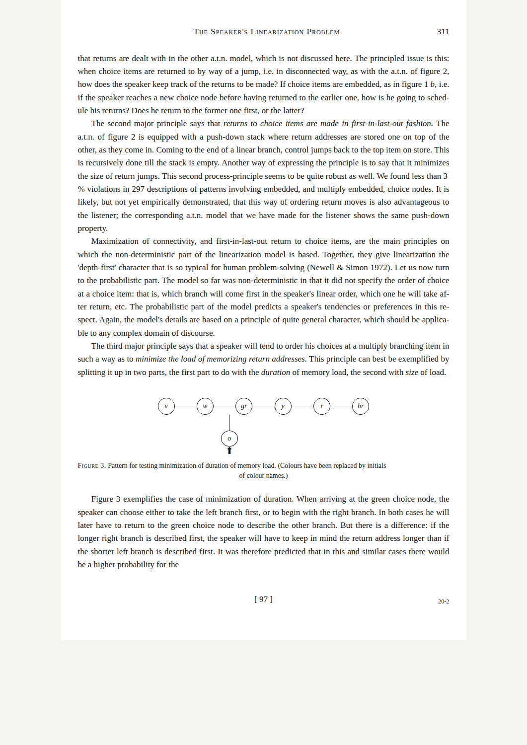The Speaker's Linearization Problem 311
that returns are dealt with in the other a.t.n. model, which is not discussed here. The principled issue is this: when choice items are returned to by way of a jump, i.e. in disconnected way, as with the a.t.n. of figure 2, how does the speaker keep track of the returns to be made? If choice items are embedded, as in figure 1 b, i.e. if the speaker reaches a new choice node before having returned to the earlier one, how is he going to schedule his returns? Does he return to the former one first, or the latter?
The second major principle says that returns to choice items are made in first-in-last-out fashion. The a.t.n. of figure 2 is equipped with a push-down stack where return addresses are stored one on top of the other, as they come in. Coming to the end of a linear branch, control jumps back to the top item on store. This is recursively done till the stack is empty. Another way of expressing the principle is to say that it minimizes the size of return jumps. This second process-principle seems to be quite robust as well. We found less than 3 % violations in 297 descriptions of patterns involving embedded, and multiply embedded, choice nodes. It is likely, but not yet empirically demonstrated, that this way of ordering return moves is also advantageous to the listener; the corresponding a.t.n. model that we have made for the listener shows the same push-down property.
Maximization of connectivity, and first-in-last-out return to choice items, are the main principles on which the non-deterministic part of the linearization model is based. Together, they give linearization the 'depth-first' character that is so typical for human problem-solving (Newell & Simon 1972). Let us now turn to the probabilistic part. The model so far was non-deterministic in that it did not specify the order of choice at a choice item: that is, which branch will come first in the speaker's linear order, which one he will take after return, etc. The probabilistic part of the model predicts a speaker's tendencies or preferences in this respect. Again, the model's details are based on a principle of quite general character, which should be applicable to any complex domain of discourse.
The third major principle says that a speaker will tend to order his choices at a multiply branching item in such a way as to minimize the load of memorizing return addresses. This principle can best be exemplified by splitting it up in two parts, the first part to do with the duration of memory load, the second with size of load.
v
w
gr
y
r
br
o
⬆
Figure 3. Pattern for testing minimization of duration of memory load. (Colours have been replaced by initials of colour names.)
Figure 3 exemplifies the case of minimization of duration. When arriving at the green choice node, the speaker can choose either to take the left branch first, or to begin with the right branch. In both cases he will later have to return to the green choice node to describe the other branch. But there is a difference: if the longer right branch is described first, the speaker will have to keep in mind the return address longer than if the shorter left branch is described first. It was therefore predicted that in this and similar cases there would be a higher probability for the
[ 97 ] 20-2